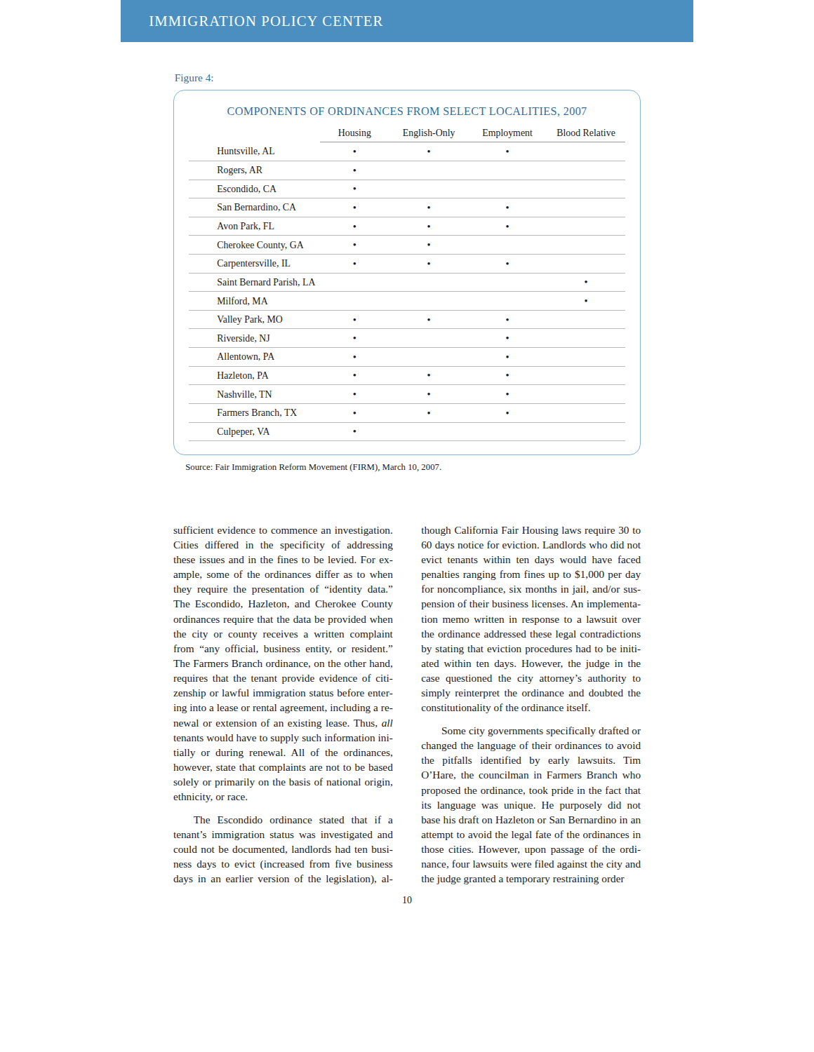Immigration Policy Center
Figure 4:
COMPONENTS OF ORDINANCES FROM SELECT LOCALITIES, 2007
| | Housing | English-Only | Employment | Blood Relative |
| --- | --- | --- | --- | --- |
| Huntsville, AL | | | | |
| Rogers, AR | | | | |
| Escondido, CA | | | | |
| San Bernardino, CA | | | | |
| Avon Park, FL | | | | |
| Cherokee County, GA | | | | |
| Carpentersville, IL | | | | |
| Saint Bernard Parish, LA | | | | |
| Milford, MA | | | | |
| Valley Park, MO | | | | |
| Riverside, NJ | | | | |
| Allentown, PA | | | | |
| Hazleton, PA | | | | |
| Nashville, TN | | | | |
| Farmers Branch, TX | | | | |
| Culpeper, VA | | | | |
Source: Fair Immigration Reform Movement (FIRM), March 10, 2007.
sufficient evidence to commence an investigation. Cities differed in the specificity of addressing these issues and in the fines to be levied. For example, some of the ordinances differ as to when they require the presentation of “identity data.” The Escondido, Hazleton, and Cherokee County ordinances require that the data be provided when the city or county receives a written complaint from “any official, business entity, or resident.” The Farmers Branch ordinance, on the other hand, requires that the tenant provide evidence of citizenship or lawful immigration status before entering into a lease or rental agreement, including a renewal or extension of an existing lease. Thus, all tenants would have to supply such information initially or during renewal. All of the ordinances, however, state that complaints are not to be based solely or primarily on the basis of national origin, ethnicity, or race.
The Escondido ordinance stated that if a tenant’s immigration status was investigated and could not be documented, landlords had ten business days to evict (increased from five business days in an earlier version of the legislation), although California Fair Housing laws require 30 to 60 days notice for eviction. Landlords who did not evict tenants within ten days would have faced penalties ranging from fines up to $1,000 per day for noncompliance, six months in jail, and/or suspension of their business licenses. An implementation memo written in response to a lawsuit over the ordinance addressed these legal contradictions by stating that eviction procedures had to be initiated within ten days. However, the judge in the case questioned the city attorney’s authority to simply reinterpret the ordinance and doubted the constitutionality of the ordinance itself.
Some city governments specifically drafted or changed the language of their ordinances to avoid the pitfalls identified by early lawsuits. Tim O’Hare, the councilman in Farmers Branch who proposed the ordinance, took pride in the fact that its language was unique. He purposely did not base his draft on Hazleton or San Bernardino in an attempt to avoid the legal fate of the ordinances in those cities. However, upon passage of the ordinance, four lawsuits were filed against the city and the judge granted a temporary restraining order
10